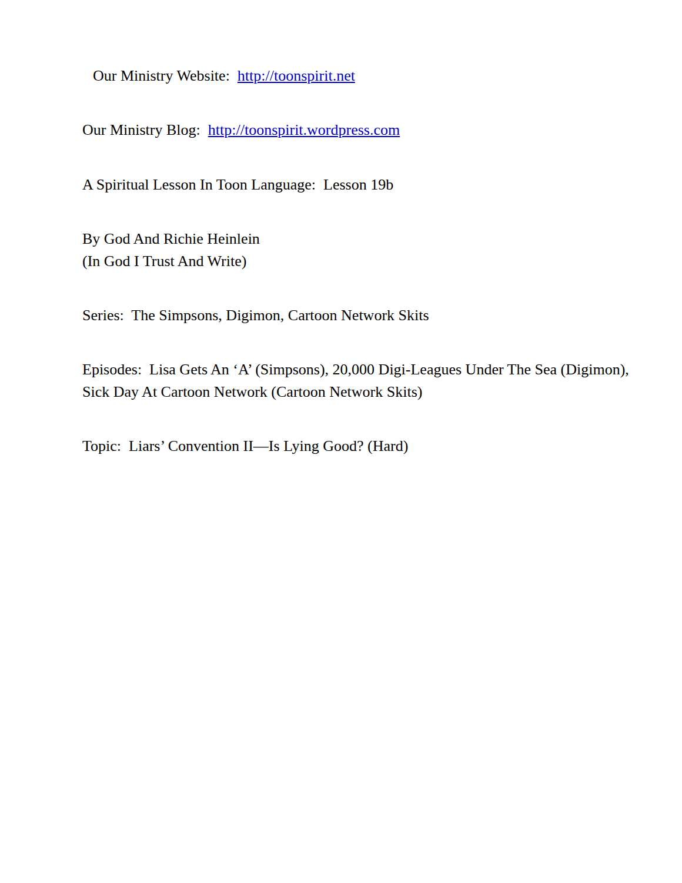Our Ministry Website: http://toonspirit.net
Our Ministry Blog: http://toonspirit.wordpress.com
A Spiritual Lesson In Toon Language: Lesson 19b
By God And Richie Heinlein (In God I Trust And Write)
Series: The Simpsons, Digimon, Cartoon Network Skits
Episodes: Lisa Gets An ‘A’ (Simpsons), 20,000 Digi-Leagues Under The Sea (Digimon), Sick Day At Cartoon Network (Cartoon Network Skits)
Topic: Liars’ Convention II—Is Lying Good? (Hard)